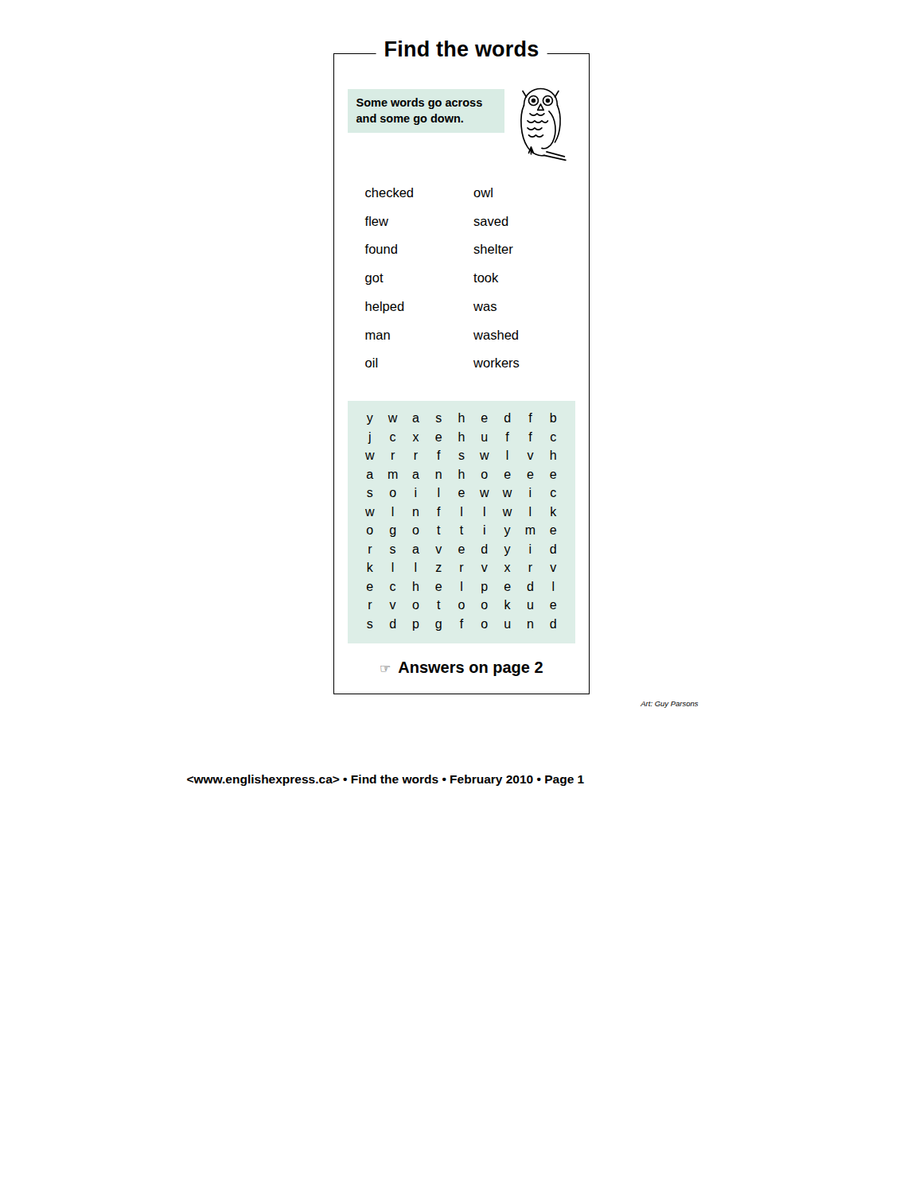Find the words
Some words go across
and some go down.
checked
flew
found
got
helped
man
oil
owl
saved
shelter
took
was
washed
workers
| y | w | a | s | h | e | d | f | b |
| j | c | x | e | h | u | f | f | c |
| w | r | r | f | s | w | l | v | h |
| a | m | a | n | h | o | e | e | e |
| s | o | i | l | e | w | w | i | c |
| w | l | n | f | l | l | w | l | k |
| o | g | o | t | t | i | y | m | e |
| r | s | a | v | e | d | y | i | d |
| k | l | l | z | r | v | x | r | v |
| e | c | h | e | l | p | e | d | l |
| r | v | o | t | o | o | k | u | e |
| s | d | p | g | f | o | u | n | d |
☞ Answers on page 2
Art: Guy Parsons
<www.englishexpress.ca> • Find the words • February 2010 • Page 1